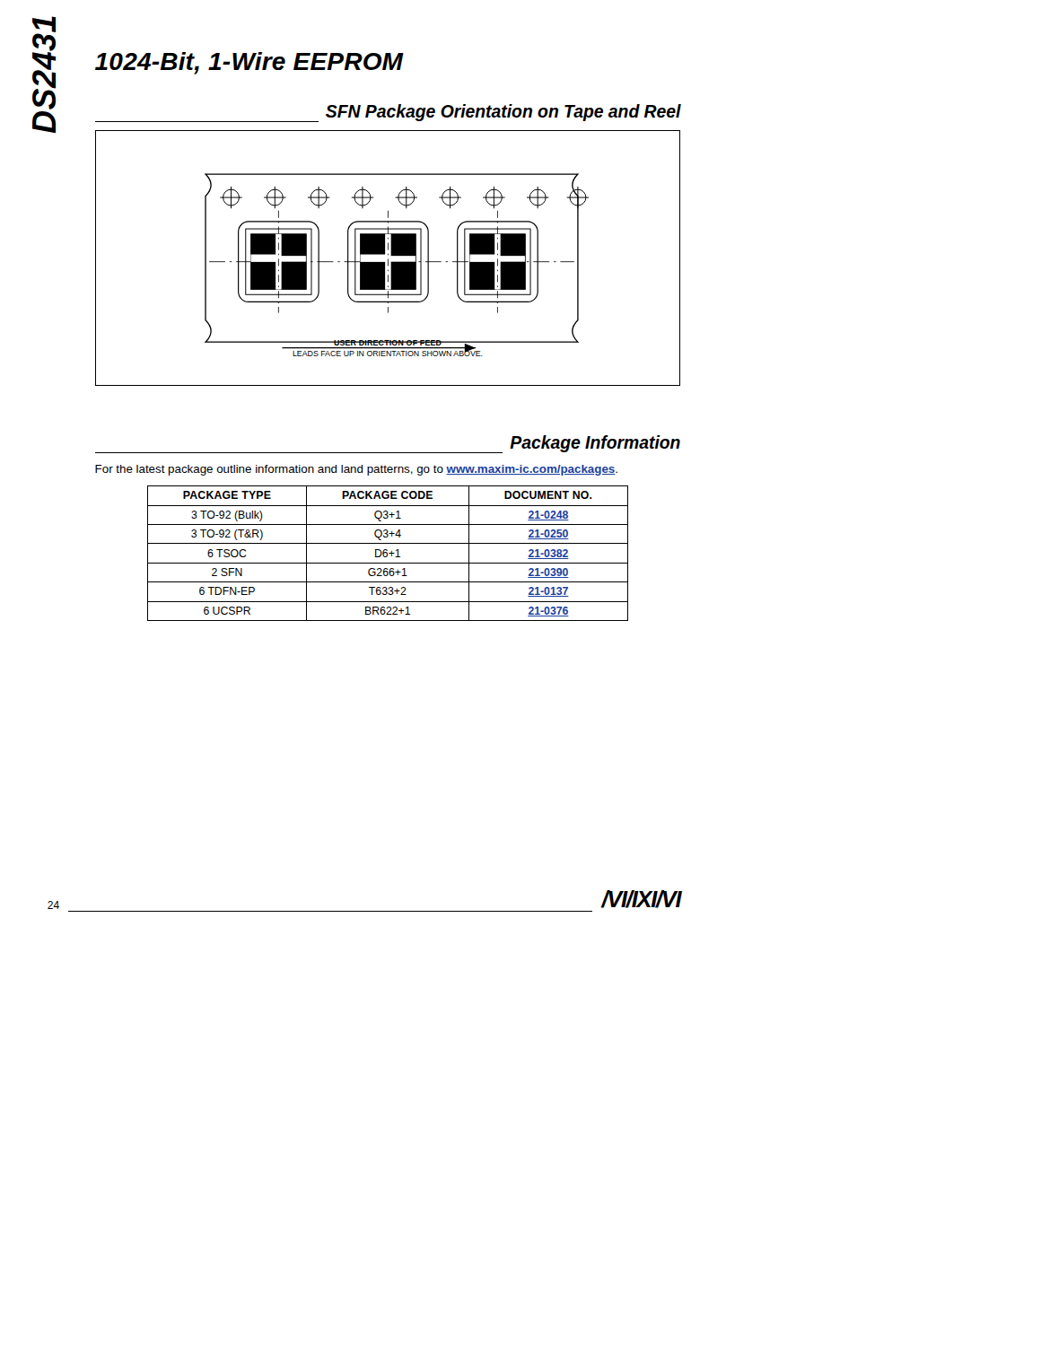DS2431
1024-Bit, 1-Wire EEPROM
SFN Package Orientation on Tape and Reel
USER DIRECTION OF FEED
LEADS FACE UP IN ORIENTATION SHOWN ABOVE.
Package Information
For the latest package outline information and land patterns, go to www.maxim-ic.com/packages.
| PACKAGE TYPE | PACKAGE CODE | DOCUMENT NO. |
| --- | --- | --- |
| 3 TO-92 (Bulk) | Q3+1 | 21-0248 |
| 3 TO-92 (T&R) | Q3+4 | 21-0250 |
| 6 TSOC | D6+1 | 21-0382 |
| 2 SFN | G266+1 | 21-0390 |
| 6 TDFN-EP | T633+2 | 21-0137 |
| 6 UCSPR | BR622+1 | 21-0376 |
24 /VI/IXI/VI